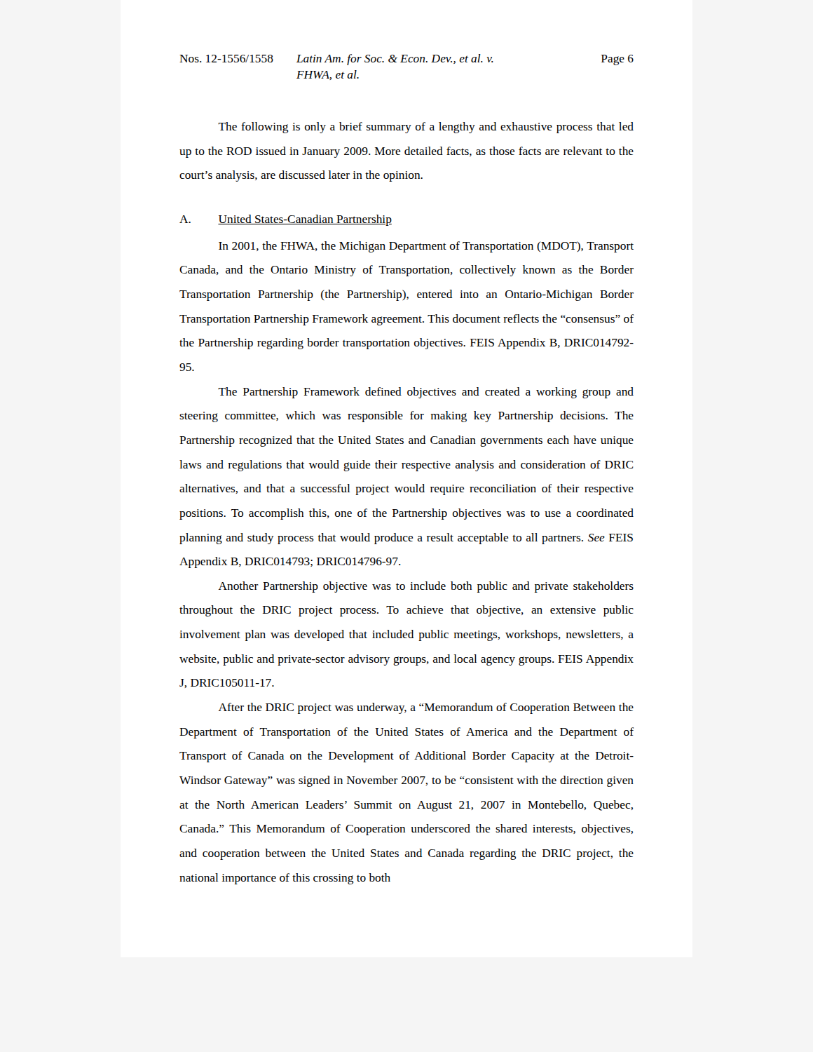Nos. 12-1556/1558
Latin Am. for Soc. & Econ. Dev., et al. v.
FHWA, et al.
Page 6
The following is only a brief summary of a lengthy and exhaustive process that led up to the ROD issued in January 2009. More detailed facts, as those facts are relevant to the court’s analysis, are discussed later in the opinion.
A. United States-Canadian Partnership
In 2001, the FHWA, the Michigan Department of Transportation (MDOT), Transport Canada, and the Ontario Ministry of Transportation, collectively known as the Border Transportation Partnership (the Partnership), entered into an Ontario-Michigan Border Transportation Partnership Framework agreement. This document reflects the “consensus” of the Partnership regarding border transportation objectives. FEIS Appendix B, DRIC014792-95.
The Partnership Framework defined objectives and created a working group and steering committee, which was responsible for making key Partnership decisions. The Partnership recognized that the United States and Canadian governments each have unique laws and regulations that would guide their respective analysis and consideration of DRIC alternatives, and that a successful project would require reconciliation of their respective positions. To accomplish this, one of the Partnership objectives was to use a coordinated planning and study process that would produce a result acceptable to all partners. See FEIS Appendix B, DRIC014793; DRIC014796-97.
Another Partnership objective was to include both public and private stakeholders throughout the DRIC project process. To achieve that objective, an extensive public involvement plan was developed that included public meetings, workshops, newsletters, a website, public and private-sector advisory groups, and local agency groups. FEIS Appendix J, DRIC105011-17.
After the DRIC project was underway, a “Memorandum of Cooperation Between the Department of Transportation of the United States of America and the Department of Transport of Canada on the Development of Additional Border Capacity at the Detroit-Windsor Gateway” was signed in November 2007, to be “consistent with the direction given at the North American Leaders’ Summit on August 21, 2007 in Montebello, Quebec, Canada.” This Memorandum of Cooperation underscored the shared interests, objectives, and cooperation between the United States and Canada regarding the DRIC project, the national importance of this crossing to both